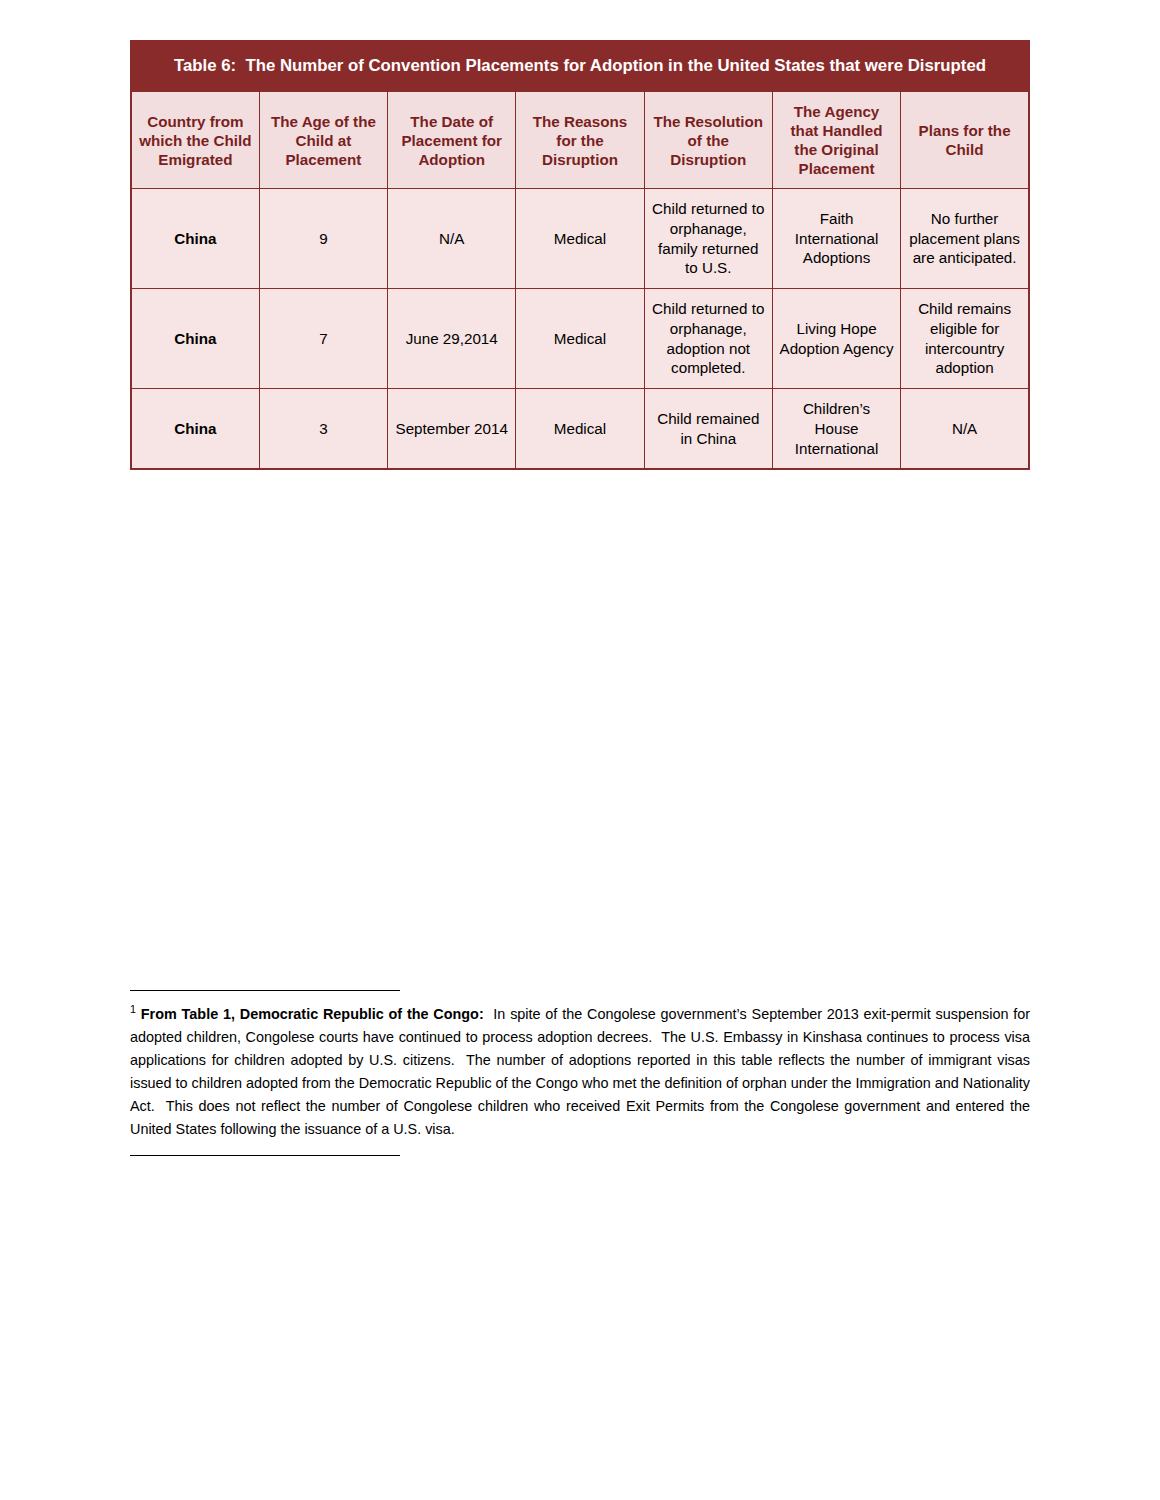Table 6: The Number of Convention Placements for Adoption in the United States that were Disrupted
| Country from which the Child Emigrated | The Age of the Child at Placement | The Date of Placement for Adoption | The Reasons for the Disruption | The Resolution of the Disruption | The Agency that Handled the Original Placement | Plans for the Child |
| --- | --- | --- | --- | --- | --- | --- |
| China | 9 | N/A | Medical | Child returned to orphanage, family returned to U.S. | Faith International Adoptions | No further placement plans are anticipated. |
| China | 7 | June 29,2014 | Medical | Child returned to orphanage, adoption not completed. | Living Hope Adoption Agency | Child remains eligible for intercountry adoption |
| China | 3 | September 2014 | Medical | Child remained in China | Children’s House International | N/A |
1 From Table 1, Democratic Republic of the Congo: In spite of the Congolese government’s September 2013 exit-permit suspension for adopted children, Congolese courts have continued to process adoption decrees. The U.S. Embassy in Kinshasa continues to process visa applications for children adopted by U.S. citizens. The number of adoptions reported in this table reflects the number of immigrant visas issued to children adopted from the Democratic Republic of the Congo who met the definition of orphan under the Immigration and Nationality Act. This does not reflect the number of Congolese children who received Exit Permits from the Congolese government and entered the United States following the issuance of a U.S. visa.